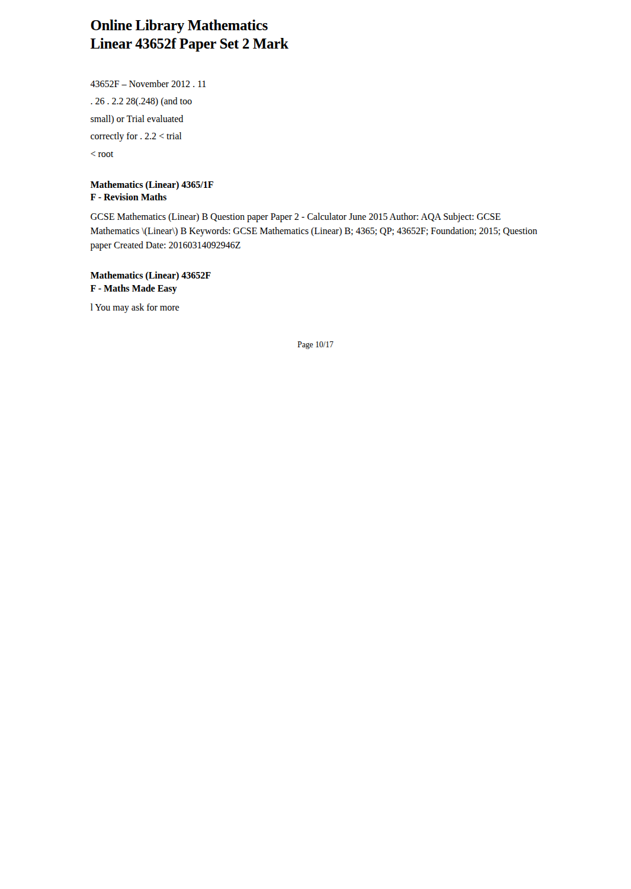Online Library Mathematics Linear 43652f Paper Set 2 Mark
43652F – November 2012 . 11
. 26 . 2.2 28(.248) (and too
small) or Trial evaluated
correctly for . 2.2 < trial
< root
Mathematics (Linear) 4365/1F
F - Revision Maths
GCSE Mathematics (Linear) B Question paper Paper 2 - Calculator June 2015 Author: AQA Subject: GCSE Mathematics \(Linear\) B Keywords: GCSE Mathematics (Linear) B; 4365; QP; 43652F; Foundation; 2015; Question paper Created Date: 20160314092946Z
Mathematics (Linear) 43652F
F - Maths Made Easy
l You may ask for more
Page 10/17